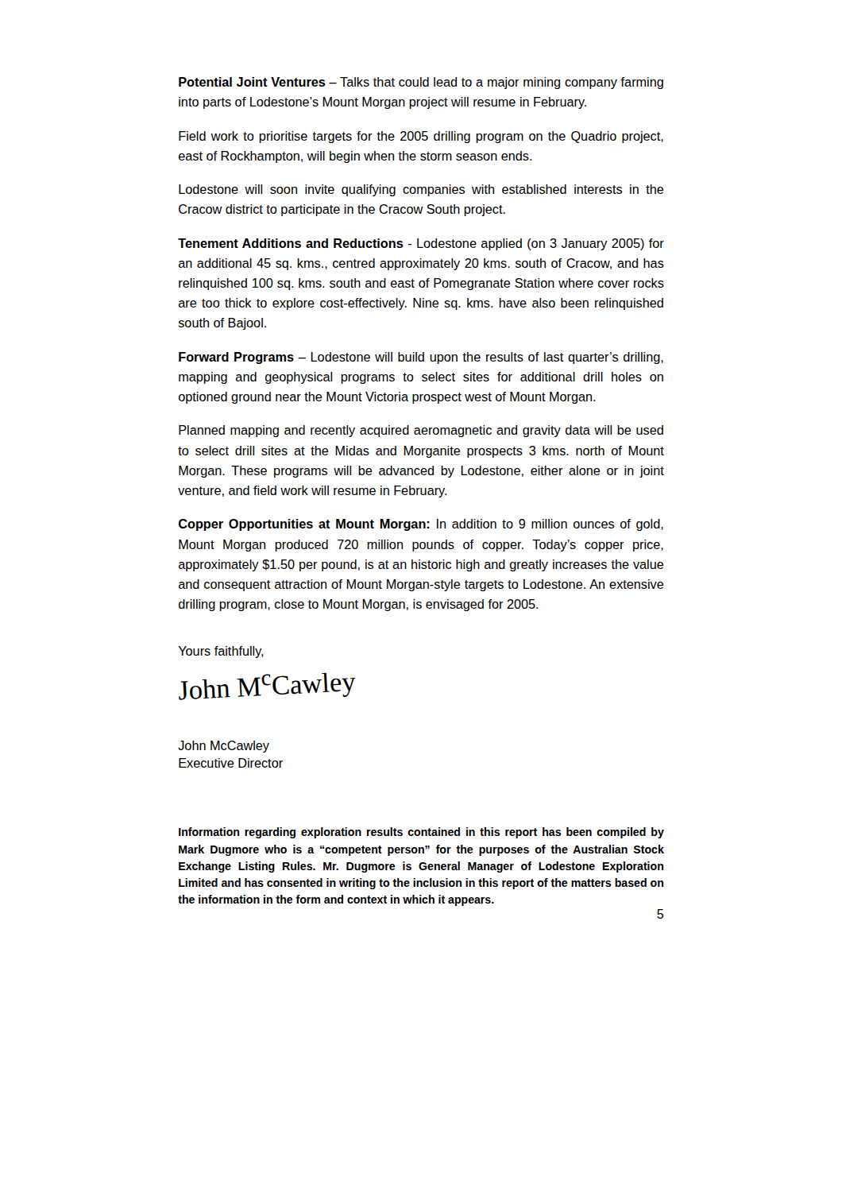Potential Joint Ventures – Talks that could lead to a major mining company farming into parts of Lodestone’s Mount Morgan project will resume in February.
Field work to prioritise targets for the 2005 drilling program on the Quadrio project, east of Rockhampton, will begin when the storm season ends.
Lodestone will soon invite qualifying companies with established interests in the Cracow district to participate in the Cracow South project.
Tenement Additions and Reductions - Lodestone applied (on 3 January 2005) for an additional 45 sq. kms., centred approximately 20 kms. south of Cracow, and has relinquished 100 sq. kms. south and east of Pomegranate Station where cover rocks are too thick to explore cost-effectively. Nine sq. kms. have also been relinquished south of Bajool.
Forward Programs – Lodestone will build upon the results of last quarter’s drilling, mapping and geophysical programs to select sites for additional drill holes on optioned ground near the Mount Victoria prospect west of Mount Morgan.
Planned mapping and recently acquired aeromagnetic and gravity data will be used to select drill sites at the Midas and Morganite prospects 3 kms. north of Mount Morgan. These programs will be advanced by Lodestone, either alone or in joint venture, and field work will resume in February.
Copper Opportunities at Mount Morgan: In addition to 9 million ounces of gold, Mount Morgan produced 720 million pounds of copper. Today’s copper price, approximately $1.50 per pound, is at an historic high and greatly increases the value and consequent attraction of Mount Morgan-style targets to Lodestone. An extensive drilling program, close to Mount Morgan, is envisaged for 2005.
Yours faithfully,
John McCawley
John McCawley
Executive Director
Information regarding exploration results contained in this report has been compiled by Mark Dugmore who is a “competent person” for the purposes of the Australian Stock Exchange Listing Rules. Mr. Dugmore is General Manager of Lodestone Exploration Limited and has consented in writing to the inclusion in this report of the matters based on the information in the form and context in which it appears.
5